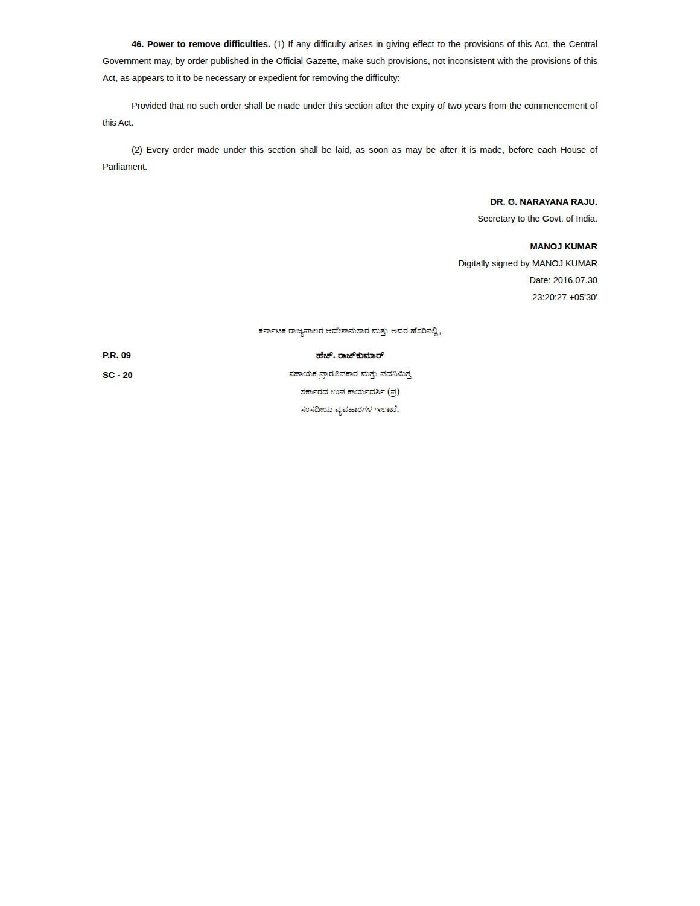46. Power to remove difficulties. (1) If any difficulty arises in giving effect to the provisions of this Act, the Central Government may, by order published in the Official Gazette, make such provisions, not inconsistent with the provisions of this Act, as appears to it to be necessary or expedient for removing the difficulty:
Provided that no such order shall be made under this section after the expiry of two years from the commencement of this Act.
(2) Every order made under this section shall be laid, as soon as may be after it is made, before each House of Parliament.
DR. G. NARAYANA RAJU.
Secretary to the Govt. of India.
MANOJ KUMAR
Digitally signed by MANOJ KUMAR
Date: 2016.07.30
23:20:27 +05'30'
ಕರ್ನಾಟಕ ರಾಜ್ಯಪಾಲರ ಆದೇಶಾನುಸಾರ ಮತ್ತು ಅವರ ಹೆಸರಿನಲ್ಲಿ,
P.R. 09
SC - 20
ಹೆಚ್. ರಾಜ್‌ಕುಮಾರ್
ಸಹಾಯಕ ಪ್ರಾರೂಪಕಾರ ಮತ್ತು ಪದನಿಮಿತ್ತ
ಸರ್ಕಾರದ ಉಪ ಕಾರ್ಯದರ್ಶಿ (ಪ್ರ)
ಸಂಸದೀಯ ವ್ಯವಹಾರಗಳ ಇಲಾಖೆ.